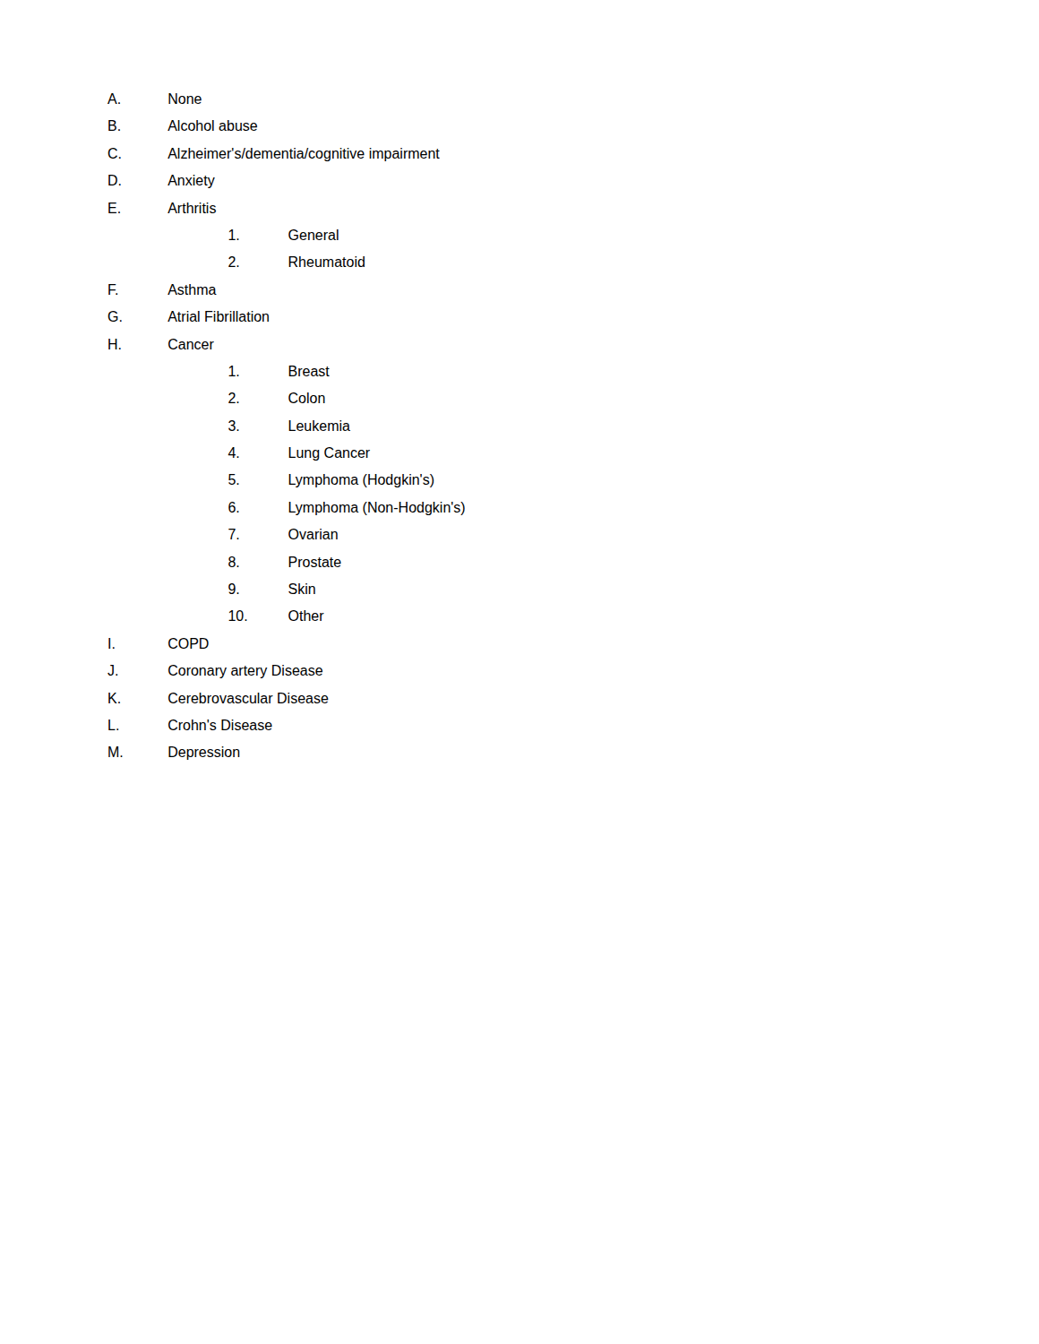A. None
B. Alcohol abuse
C. Alzheimer's/dementia/cognitive impairment
D. Anxiety
E. Arthritis
1. General
2. Rheumatoid
F. Asthma
G. Atrial Fibrillation
H. Cancer
1. Breast
2. Colon
3. Leukemia
4. Lung Cancer
5. Lymphoma (Hodgkin's)
6. Lymphoma (Non-Hodgkin's)
7. Ovarian
8. Prostate
9. Skin
10. Other
I. COPD
J. Coronary artery Disease
K. Cerebrovascular Disease
L. Crohn's Disease
M. Depression